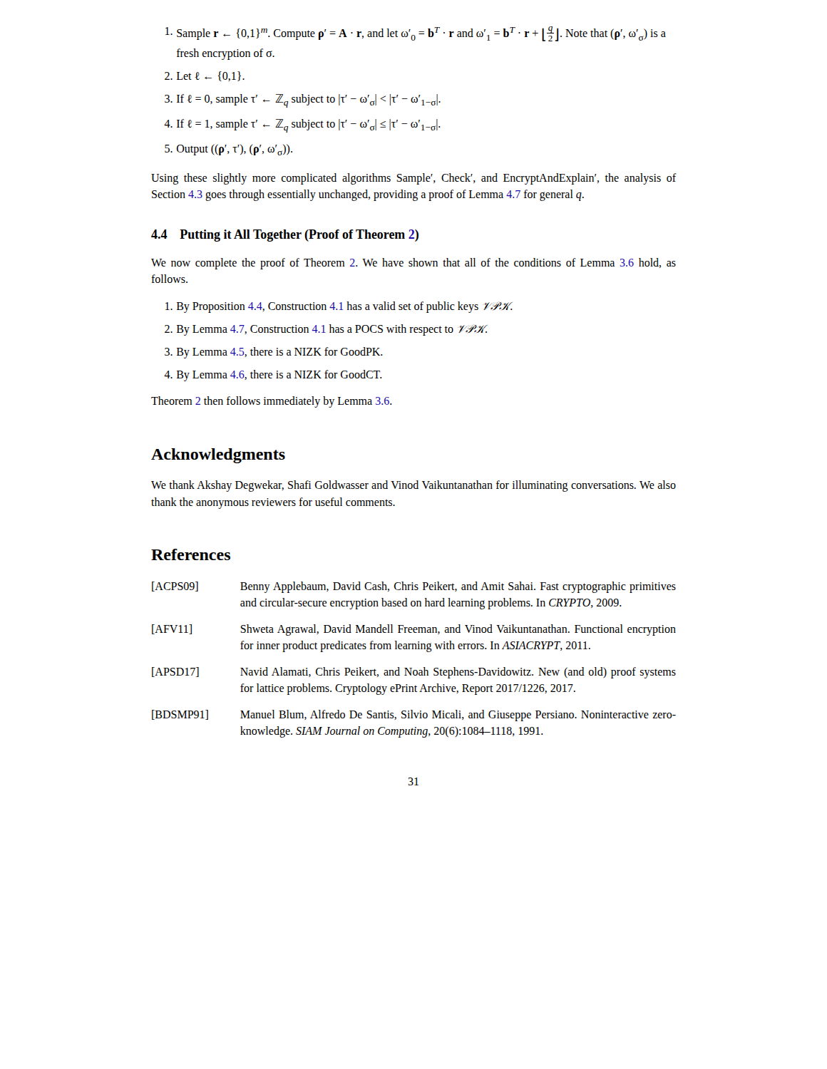1. Sample r ← {0,1}m. Compute ρ′ = A · r, and let ω′0 = bT · r and ω′1 = bT · r + ⌊q 2⌋. Note that (ρ′, ω′σ) is a fresh encryption of σ.
2. Let ℓ ← {0,1}.
3. If ℓ = 0, sample τ′ ← ℤq subject to |τ′ − ω′σ| < |τ′ − ω′1−σ|.
4. If ℓ = 1, sample τ′ ← ℤq subject to |τ′ − ω′σ| ≤ |τ′ − ω′1−σ|.
5. Output ((ρ′, τ′), (ρ′, ω′σ)).
Using these slightly more complicated algorithms Sample′, Check′, and EncryptAndExplain′, the analysis of Section 4.3 goes through essentially unchanged, providing a proof of Lemma 4.7 for general q.
4.4 Putting it All Together (Proof of Theorem 2)
We now complete the proof of Theorem 2. We have shown that all of the conditions of Lemma 3.6 hold, as follows.
1. By Proposition 4.4, Construction 4.1 has a valid set of public keys 𝒱𝒫𝒦.
2. By Lemma 4.7, Construction 4.1 has a POCS with respect to 𝒱𝒫𝒦.
3. By Lemma 4.5, there is a NIZK for GoodPK.
4. By Lemma 4.6, there is a NIZK for GoodCT.
Theorem 2 then follows immediately by Lemma 3.6.
Acknowledgments
We thank Akshay Degwekar, Shafi Goldwasser and Vinod Vaikuntanathan for illuminating conversations. We also thank the anonymous reviewers for useful comments.
References
[ACPS09]
Benny Applebaum, David Cash, Chris Peikert, and Amit Sahai. Fast cryptographic primitives and circular-secure encryption based on hard learning problems. In CRYPTO, 2009.
[AFV11]
Shweta Agrawal, David Mandell Freeman, and Vinod Vaikuntanathan. Functional encryption for inner product predicates from learning with errors. In ASIACRYPT, 2011.
[APSD17]
Navid Alamati, Chris Peikert, and Noah Stephens-Davidowitz. New (and old) proof systems for lattice problems. Cryptology ePrint Archive, Report 2017/1226, 2017.
[BDSMP91]
Manuel Blum, Alfredo De Santis, Silvio Micali, and Giuseppe Persiano. Noninteractive zero-knowledge. SIAM Journal on Computing, 20(6):1084–1118, 1991.
31